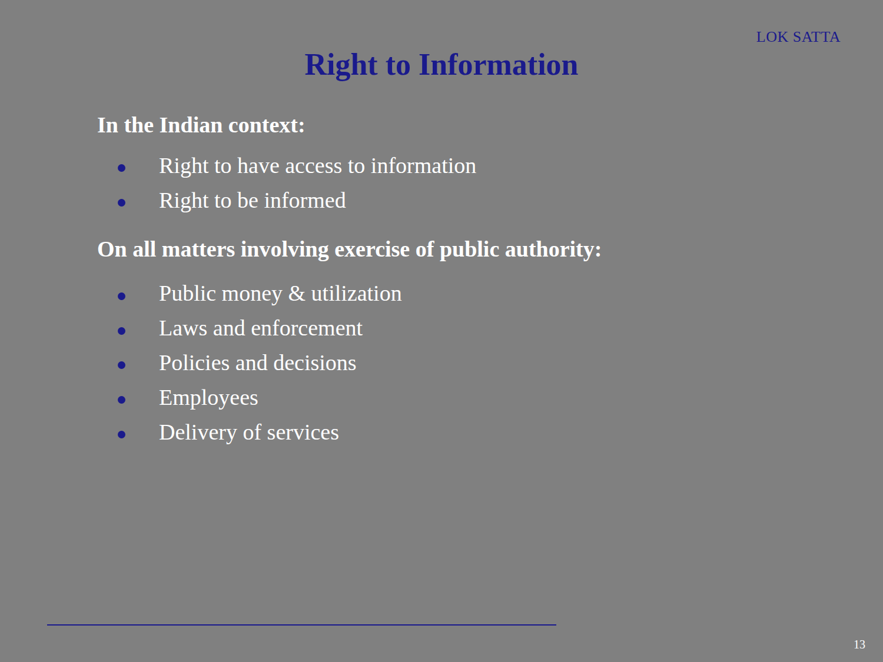LOK SATTA
Right to Information
In the Indian context:
Right to have access to information
Right to be informed
On all matters involving exercise of public authority:
Public money & utilization
Laws and enforcement
Policies and decisions
Employees
Delivery of services
13